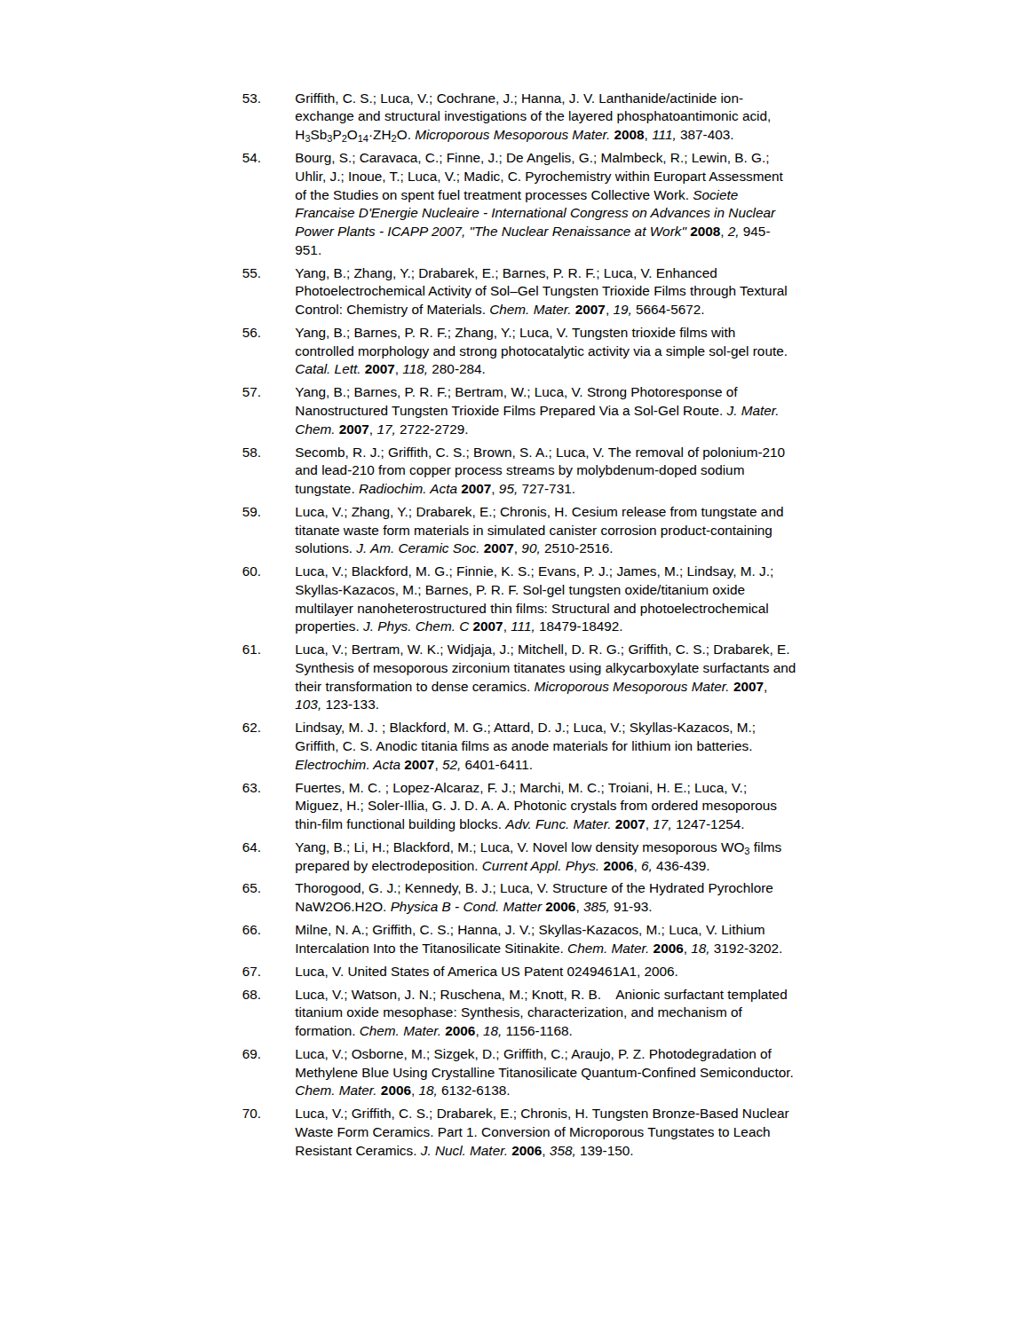53. Griffith, C. S.; Luca, V.; Cochrane, J.; Hanna, J. V. Lanthanide/actinide ion-exchange and structural investigations of the layered phosphatoantimonic acid, H3Sb3P2O14·ZH2O. Microporous Mesoporous Mater. 2008, 111, 387-403.
54. Bourg, S.; Caravaca, C.; Finne, J.; De Angelis, G.; Malmbeck, R.; Lewin, B. G.; Uhlir, J.; Inoue, T.; Luca, V.; Madic, C. Pyrochemistry within Europart Assessment of the Studies on spent fuel treatment processes Collective Work. Societe Francaise D'Energie Nucleaire - International Congress on Advances in Nuclear Power Plants - ICAPP 2007, "The Nuclear Renaissance at Work" 2008, 2, 945-951.
55. Yang, B.; Zhang, Y.; Drabarek, E.; Barnes, P. R. F.; Luca, V. Enhanced Photoelectrochemical Activity of Sol‒Gel Tungsten Trioxide Films through Textural Control: Chemistry of Materials. Chem. Mater. 2007, 19, 5664-5672.
56. Yang, B.; Barnes, P. R. F.; Zhang, Y.; Luca, V. Tungsten trioxide films with controlled morphology and strong photocatalytic activity via a simple sol-gel route. Catal. Lett. 2007, 118, 280-284.
57. Yang, B.; Barnes, P. R. F.; Bertram, W.; Luca, V. Strong Photoresponse of Nanostructured Tungsten Trioxide Films Prepared Via a Sol-Gel Route. J. Mater. Chem. 2007, 17, 2722-2729.
58. Secomb, R. J.; Griffith, C. S.; Brown, S. A.; Luca, V. The removal of polonium-210 and lead-210 from copper process streams by molybdenum-doped sodium tungstate. Radiochim. Acta 2007, 95, 727-731.
59. Luca, V.; Zhang, Y.; Drabarek, E.; Chronis, H. Cesium release from tungstate and titanate waste form materials in simulated canister corrosion product-containing solutions. J. Am. Ceramic Soc. 2007, 90, 2510-2516.
60. Luca, V.; Blackford, M. G.; Finnie, K. S.; Evans, P. J.; James, M.; Lindsay, M. J.; Skyllas-Kazacos, M.; Barnes, P. R. F. Sol-gel tungsten oxide/titanium oxide multilayer nanoheterostructured thin films: Structural and photoelectrochemical properties. J. Phys. Chem. C 2007, 111, 18479-18492.
61. Luca, V.; Bertram, W. K.; Widjaja, J.; Mitchell, D. R. G.; Griffith, C. S.; Drabarek, E. Synthesis of mesoporous zirconium titanates using alkycarboxylate surfactants and their transformation to dense ceramics. Microporous Mesoporous Mater. 2007, 103, 123-133.
62. Lindsay, M. J. ; Blackford, M. G.; Attard, D. J.; Luca, V.; Skyllas-Kazacos, M.; Griffith, C. S. Anodic titania films as anode materials for lithium ion batteries. Electrochim. Acta 2007, 52, 6401-6411.
63. Fuertes, M. C. ; Lopez-Alcaraz, F. J.; Marchi, M. C.; Troiani, H. E.; Luca, V.; Miguez, H.; Soler-Illia, G. J. D. A. A. Photonic crystals from ordered mesoporous thin-film functional building blocks. Adv. Func. Mater. 2007, 17, 1247-1254.
64. Yang, B.; Li, H.; Blackford, M.; Luca, V. Novel low density mesoporous WO3 films prepared by electrodeposition. Current Appl. Phys. 2006, 6, 436-439.
65. Thorogood, G. J.; Kennedy, B. J.; Luca, V. Structure of the Hydrated Pyrochlore NaW2O6.H2O. Physica B - Cond. Matter 2006, 385, 91-93.
66. Milne, N. A.; Griffith, C. S.; Hanna, J. V.; Skyllas-Kazacos, M.; Luca, V. Lithium Intercalation Into the Titanosilicate Sitinakite. Chem. Mater. 2006, 18, 3192-3202.
67. Luca, V. United States of America US Patent 0249461A1, 2006.
68. Luca, V.; Watson, J. N.; Ruschena, M.; Knott, R. B. Anionic surfactant templated titanium oxide mesophase: Synthesis, characterization, and mechanism of formation. Chem. Mater. 2006, 18, 1156-1168.
69. Luca, V.; Osborne, M.; Sizgek, D.; Griffith, C.; Araujo, P. Z. Photodegradation of Methylene Blue Using Crystalline Titanosilicate Quantum-Confined Semiconductor. Chem. Mater. 2006, 18, 6132-6138.
70. Luca, V.; Griffith, C. S.; Drabarek, E.; Chronis, H. Tungsten Bronze-Based Nuclear Waste Form Ceramics. Part 1. Conversion of Microporous Tungstates to Leach Resistant Ceramics. J. Nucl. Mater. 2006, 358, 139-150.